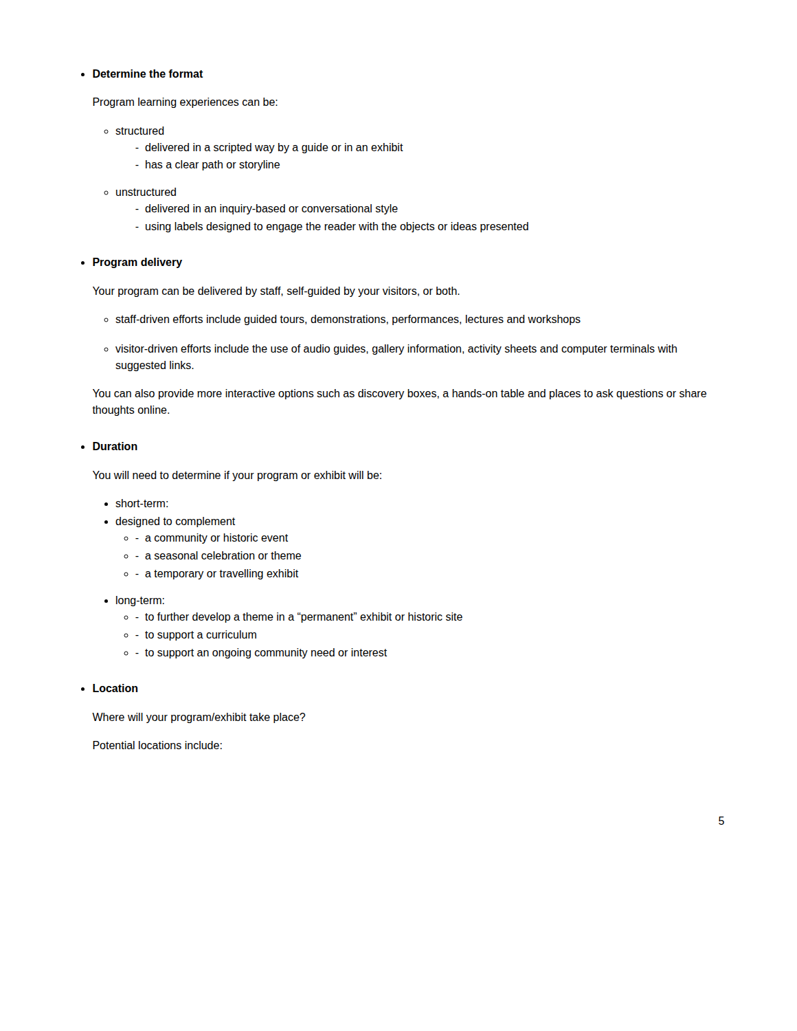Determine the format
Program learning experiences can be:
structured
delivered in a scripted way by a guide or in an exhibit
has a clear path or storyline
unstructured
delivered in an inquiry-based or conversational style
using labels designed to engage the reader with the objects or ideas presented
Program delivery
Your program can be delivered by staff, self-guided by your visitors, or both.
staff-driven efforts include guided tours, demonstrations, performances, lectures and workshops
visitor-driven efforts include the use of audio guides, gallery information, activity sheets and computer terminals with suggested links.
You can also provide more interactive options such as discovery boxes, a hands-on table and places to ask questions or share thoughts online.
Duration
You will need to determine if your program or exhibit will be:
short-term:
designed to complement
a community or historic event
a seasonal celebration or theme
a temporary or travelling exhibit
long-term:
to further develop a theme in a “permanent” exhibit or historic site
to support a curriculum
to support an ongoing community need or interest
Location
Where will your program/exhibit take place?
Potential locations include:
5